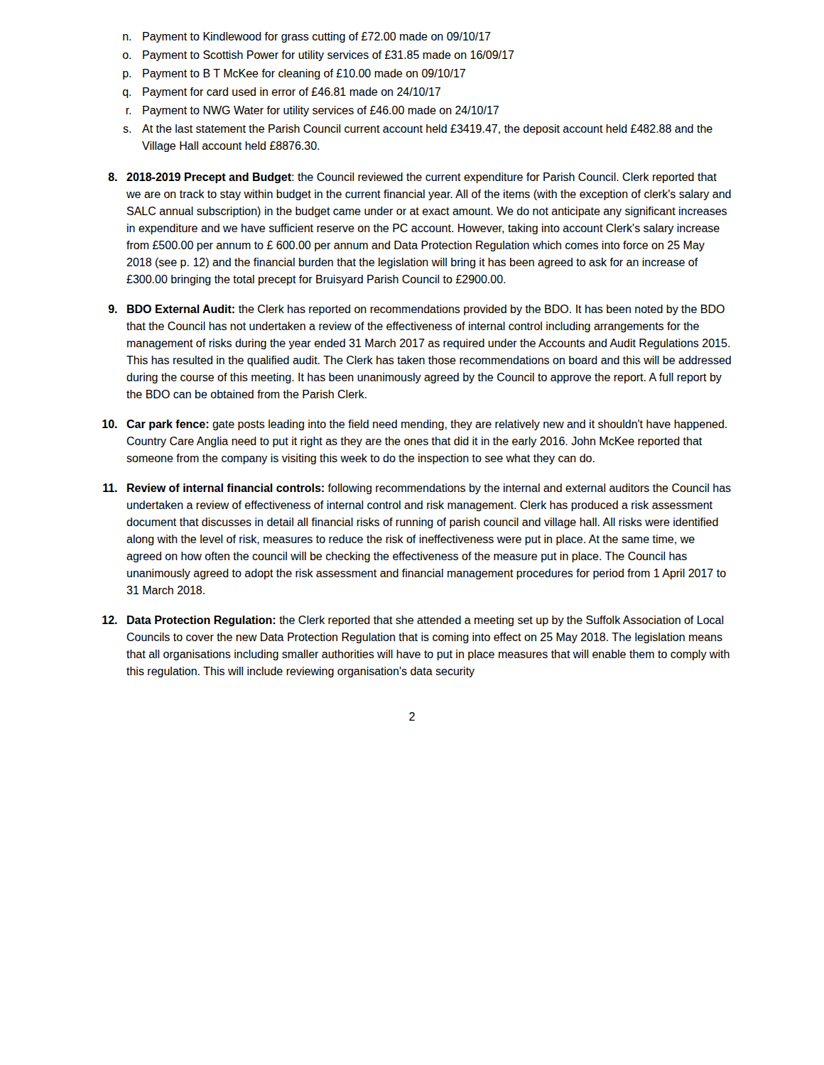Payment to Kindlewood for grass cutting of £72.00 made on 09/10/17
Payment to Scottish Power for utility services of £31.85 made on 16/09/17
Payment to B T McKee for cleaning of £10.00 made on 09/10/17
Payment for card used in error of £46.81 made on 24/10/17
Payment to NWG Water for utility services of £46.00 made on 24/10/17
At the last statement the Parish Council current account held £3419.47, the deposit account held £482.88 and the Village Hall account held £8876.30.
2018-2019 Precept and Budget: the Council reviewed the current expenditure for Parish Council. Clerk reported that we are on track to stay within budget in the current financial year. All of the items (with the exception of clerk's salary and SALC annual subscription) in the budget came under or at exact amount. We do not anticipate any significant increases in expenditure and we have sufficient reserve on the PC account. However, taking into account Clerk's salary increase from £500.00 per annum to £ 600.00 per annum and Data Protection Regulation which comes into force on 25 May 2018 (see p. 12) and the financial burden that the legislation will bring it has been agreed to ask for an increase of £300.00 bringing the total precept for Bruisyard Parish Council to £2900.00.
BDO External Audit: the Clerk has reported on recommendations provided by the BDO. It has been noted by the BDO that the Council has not undertaken a review of the effectiveness of internal control including arrangements for the management of risks during the year ended 31 March 2017 as required under the Accounts and Audit Regulations 2015. This has resulted in the qualified audit. The Clerk has taken those recommendations on board and this will be addressed during the course of this meeting. It has been unanimously agreed by the Council to approve the report. A full report by the BDO can be obtained from the Parish Clerk.
Car park fence: gate posts leading into the field need mending, they are relatively new and it shouldn't have happened. Country Care Anglia need to put it right as they are the ones that did it in the early 2016. John McKee reported that someone from the company is visiting this week to do the inspection to see what they can do.
Review of internal financial controls: following recommendations by the internal and external auditors the Council has undertaken a review of effectiveness of internal control and risk management. Clerk has produced a risk assessment document that discusses in detail all financial risks of running of parish council and village hall. All risks were identified along with the level of risk, measures to reduce the risk of ineffectiveness were put in place. At the same time, we agreed on how often the council will be checking the effectiveness of the measure put in place. The Council has unanimously agreed to adopt the risk assessment and financial management procedures for period from 1 April 2017 to 31 March 2018.
Data Protection Regulation: the Clerk reported that she attended a meeting set up by the Suffolk Association of Local Councils to cover the new Data Protection Regulation that is coming into effect on 25 May 2018. The legislation means that all organisations including smaller authorities will have to put in place measures that will enable them to comply with this regulation. This will include reviewing organisation's data security
2